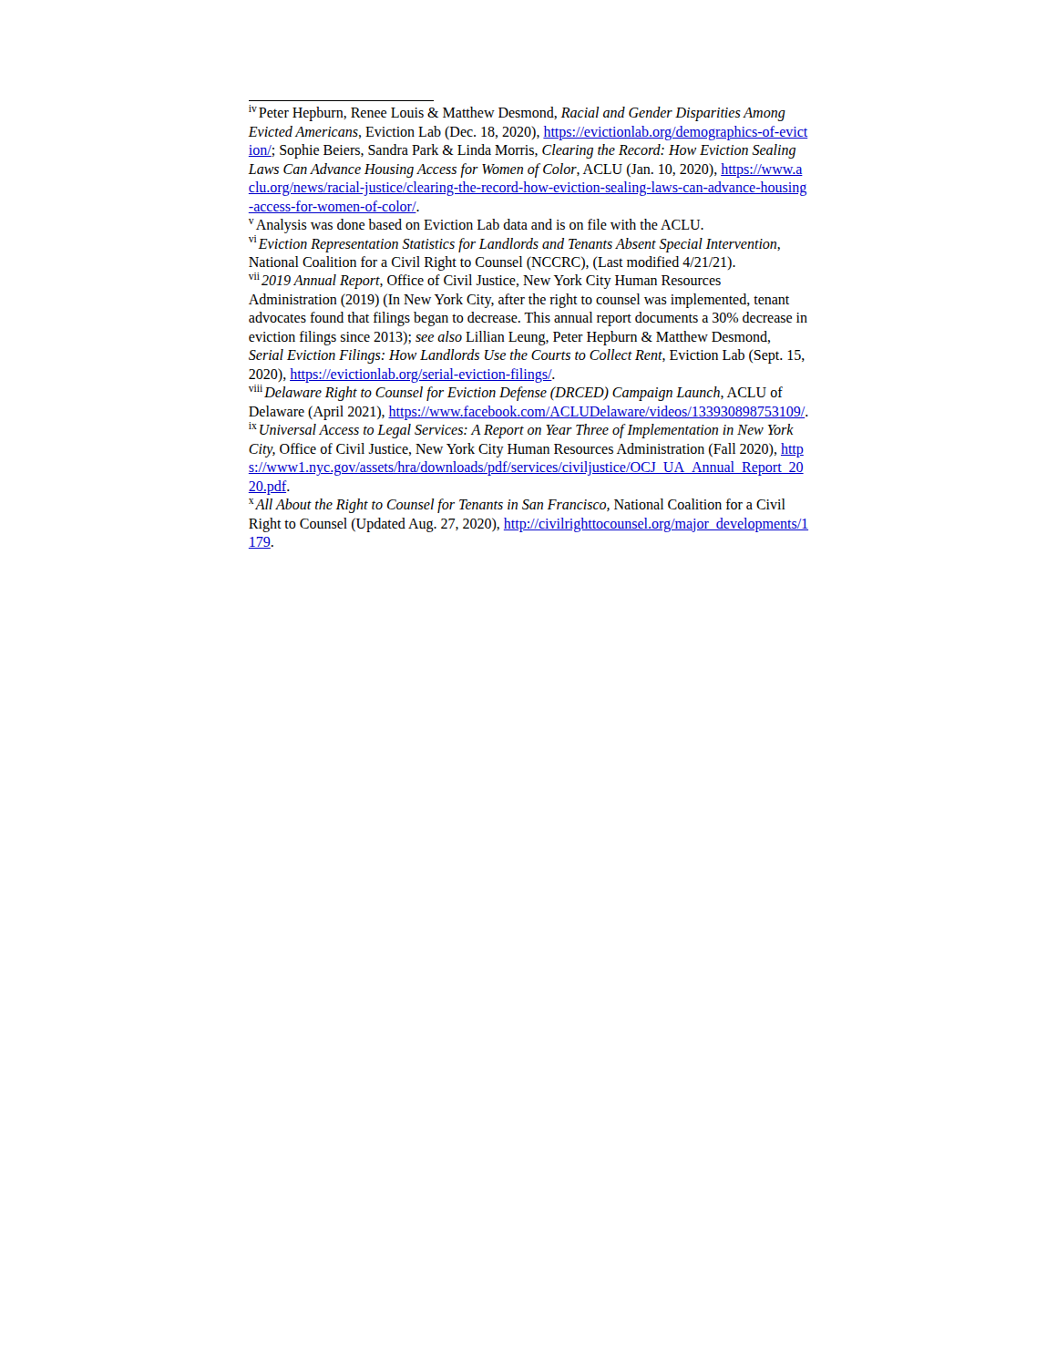ivPeter Hepburn, Renee Louis & Matthew Desmond, Racial and Gender Disparities Among Evicted Americans, Eviction Lab (Dec. 18, 2020), https://evictionlab.org/demographics-of-eviction/; Sophie Beiers, Sandra Park & Linda Morris, Clearing the Record: How Eviction Sealing Laws Can Advance Housing Access for Women of Color, ACLU (Jan. 10, 2020), https://www.aclu.org/news/racial-justice/clearing-the-record-how-eviction-sealing-laws-can-advance-housing-access-for-women-of-color/.
vAnalysis was done based on Eviction Lab data and is on file with the ACLU.
viEviction Representation Statistics for Landlords and Tenants Absent Special Intervention, National Coalition for a Civil Right to Counsel (NCCRC), (Last modified 4/21/21).
vii2019 Annual Report, Office of Civil Justice, New York City Human Resources Administration (2019) (In New York City, after the right to counsel was implemented, tenant advocates found that filings began to decrease. This annual report documents a 30% decrease in eviction filings since 2013); see also Lillian Leung, Peter Hepburn & Matthew Desmond, Serial Eviction Filings: How Landlords Use the Courts to Collect Rent, Eviction Lab (Sept. 15, 2020), https://evictionlab.org/serial-eviction-filings/.
viiiDelaware Right to Counsel for Eviction Defense (DRCED) Campaign Launch, ACLU of Delaware (April 2021), https://www.facebook.com/ACLUDelaware/videos/133930898753109/.
ixUniversal Access to Legal Services: A Report on Year Three of Implementation in New York City, Office of Civil Justice, New York City Human Resources Administration (Fall 2020), https://www1.nyc.gov/assets/hra/downloads/pdf/services/civiljustice/OCJ_UA_Annual_Report_2020.pdf.
xAll About the Right to Counsel for Tenants in San Francisco, National Coalition for a Civil Right to Counsel (Updated Aug. 27, 2020), http://civilrighttocounsel.org/major_developments/1179.